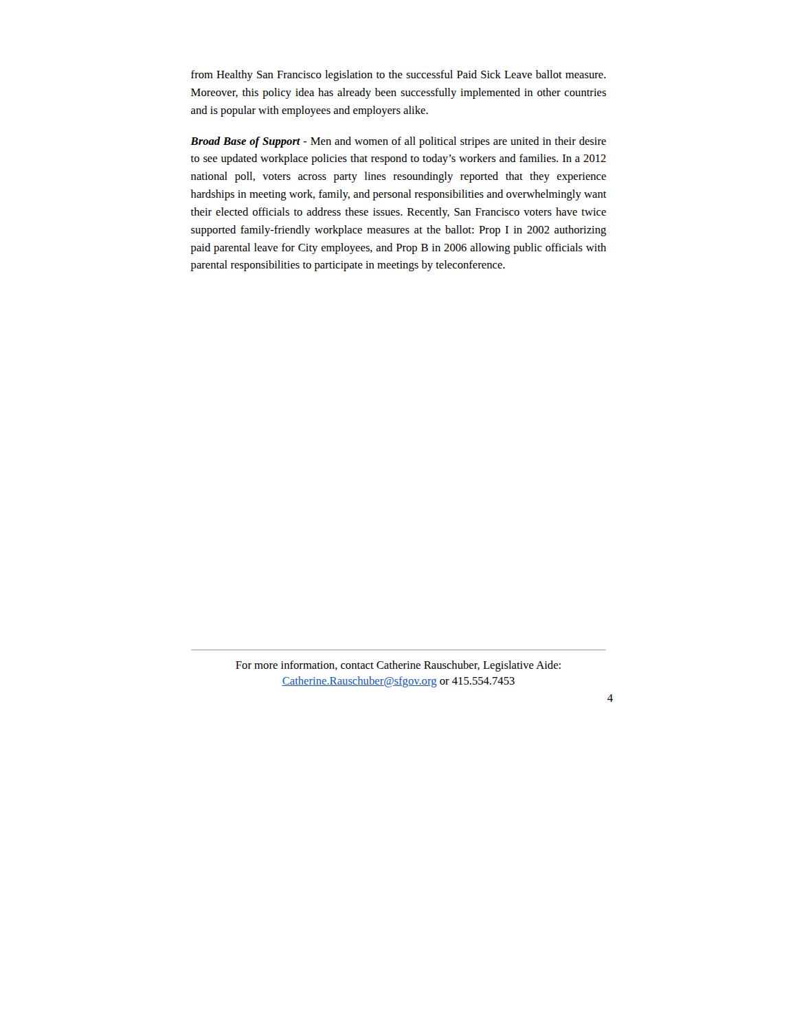from Healthy San Francisco legislation to the successful Paid Sick Leave ballot measure. Moreover, this policy idea has already been successfully implemented in other countries and is popular with employees and employers alike.
Broad Base of Support - Men and women of all political stripes are united in their desire to see updated workplace policies that respond to today’s workers and families. In a 2012 national poll, voters across party lines resoundingly reported that they experience hardships in meeting work, family, and personal responsibilities and overwhelmingly want their elected officials to address these issues. Recently, San Francisco voters have twice supported family-friendly workplace measures at the ballot: Prop I in 2002 authorizing paid parental leave for City employees, and Prop B in 2006 allowing public officials with parental responsibilities to participate in meetings by teleconference.
For more information, contact Catherine Rauschuber, Legislative Aide:
Catherine.Rauschuber@sfgov.org or 415.554.7453
4